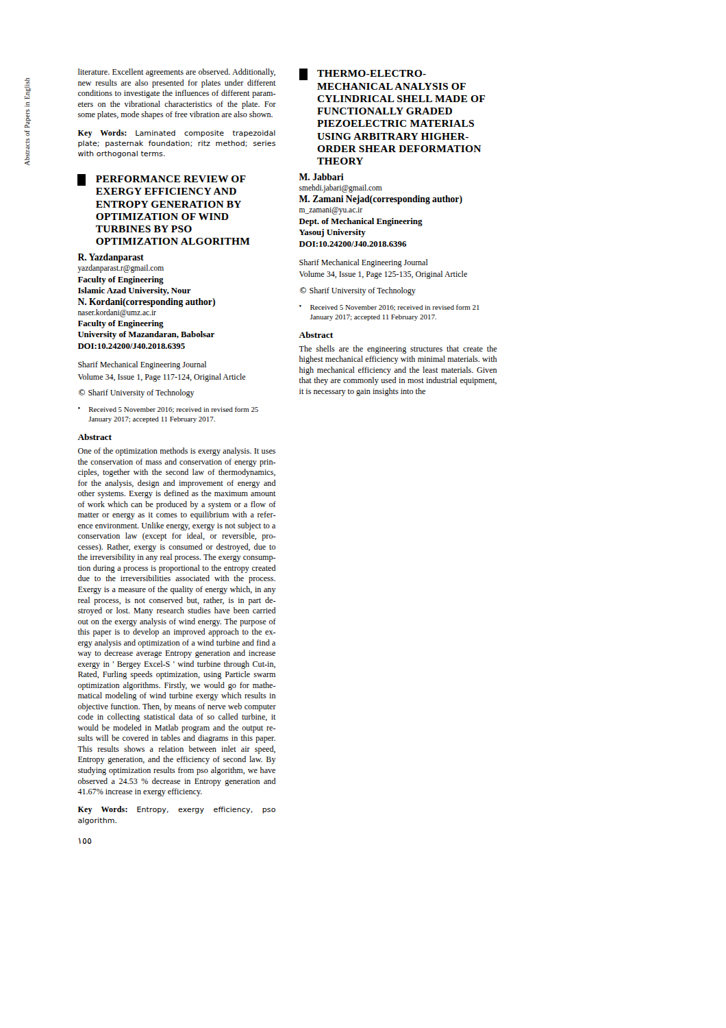Abstracts of Papers in English
literature. Excellent agreements are observed. Additionally, new results are also presented for plates under different conditions to investigate the influences of different parameters on the vibrational characteristics of the plate. For some plates, mode shapes of free vibration are also shown.
Key Words: Laminated composite trapezoidal plate; pasternak foundation; ritz method; series with orthogonal terms.
Performance review of exergy efficiency and entropy generation by optimization of wind turbines by PSO optimization algorithm
R. Yazdanparast
yazdanparast.r@gmail.com
Faculty of Engineering
Islamic Azad University, Nour
N. Kordani(corresponding author)
naser.kordani@umz.ac.ir
Faculty of Engineering
University of Mazandaran, Babolsar
DOI:10.24200/J40.2018.6395
Sharif Mechanical Engineering Journal
Volume 34, Issue 1, Page 117-124, Original Article
© Sharif University of Technology
Received 5 November 2016; received in revised form 25 January 2017; accepted 11 February 2017.
Abstract
One of the optimization methods is exergy analysis. It uses the conservation of mass and conservation of energy principles, together with the second law of thermodynamics, for the analysis, design and improvement of energy and other systems. Exergy is defined as the maximum amount of work which can be produced by a system or a flow of matter or energy as it comes to equilibrium with a reference environment. Unlike energy, exergy is not subject to a conservation law (except for ideal, or reversible, processes). Rather, exergy is consumed or destroyed, due to the irreversibility in any real process. The exergy consumption during a process is proportional to the entropy created due to the irreversibilities associated with the process. Exergy is a measure of the quality of energy which, in any real process, is not conserved but, rather, is in part destroyed or lost. Many research studies have been carried out on the exergy analysis of wind energy. The purpose of this paper is to develop an improved approach to the exergy analysis and optimization of a wind turbine and find a way to decrease average Entropy generation and increase exergy in ' Bergey Excel-S ' wind turbine through Cut-in, Rated, Furling speeds optimization, using Particle swarm optimization algorithms. Firstly, we would go for mathematical modeling of wind turbine exergy which results in objective function. Then, by means of nerve web computer code in collecting statistical data of so called turbine, it would be modeled in Matlab program and the output results will be covered in tables and diagrams in this paper. This results shows a relation between inlet air speed, Entropy generation, and the efficiency of second law. By studying optimization results from pso algorithm, we have observed a 24.53 % decrease in Entropy generation and 41.67% increase in exergy efficiency.
Key Words: Entropy, exergy efficiency, pso algorithm.
Thermo-electro-mechanical analysis of cylindrical shell made of functionally graded piezoelectric materials using arbitrary higher-order shear deformation theory
M. Jabbari
smehdi.jabari@gmail.com
M. Zamani Nejad(corresponding author)
m_zamani@yu.ac.ir
Dept. of Mechanical Engineering
Yasouj University
DOI:10.24200/J40.2018.6396
Sharif Mechanical Engineering Journal
Volume 34, Issue 1, Page 125-135, Original Article
© Sharif University of Technology
Received 5 November 2016; received in revised form 21 January 2017; accepted 11 February 2017.
Abstract
The shells are the engineering structures that create the highest mechanical efficiency with minimal materials. with high mechanical efficiency and the least materials. Given that they are commonly used in most industrial equipment, it is necessary to gain insights into the
١٥٥